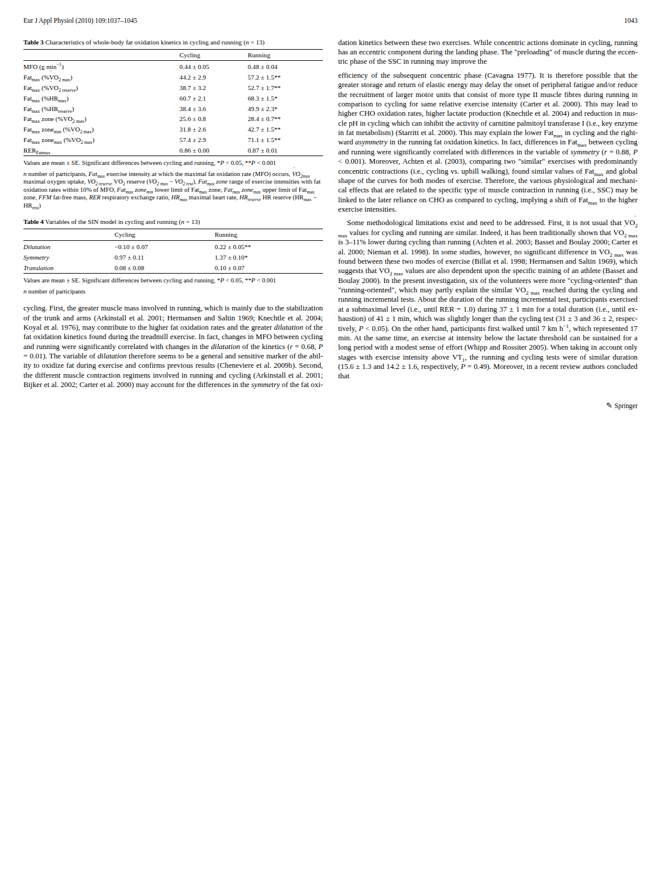Eur J Appl Physiol (2010) 109:1037–1045
1043
Table 3 Characteristics of whole-body fat oxidation kinetics in cycling and running (n = 13)
| | Cycling | Running |
| --- | --- | --- |
| MFO (g min −1 ) | 0.44 ± 0.05 | 0.48 ± 0.04 |
| Fat max (% V O 2 max ) | 44.2 ± 2.9 | 57.2 ± 1.5** |
| Fat max (% V O 2 reserve ) | 38.7 ± 3.2 | 52.7 ± 1.7** |
| Fat max (%HR max ) | 60.7 ± 2.1 | 68.3 ± 1.5* |
| Fat max (%HR reserve ) | 38.4 ± 3.6 | 49.9 ± 2.3* |
| Fat max zone (% V O 2 max ) | 25.6 ± 0.8 | 28.4 ± 0.7** |
| Fat max zone min (% V O 2 max ) | 31.8 ± 2.6 | 42.7 ± 1.5** |
| Fat max zone max (% V O 2 max ) | 57.4 ± 2.9 | 71.1 ± 1.5** |
| RER Fatmax | 0.86 ± 0.00 | 0.87 ± 0.01 |
Values are mean ± SE. Significant differences between cycling and running, *P < 0.05, **P < 0.001
n number of participants, Fatmax exercise intensity at which the maximal fat oxidation rate (MFO) occurs, VO2max maximal oxygen uptake, VO2 reserve VO2 reserve (VO2 max − VO2 rest), Fatmax zone range of exercise intensities with fat oxidation rates within 10% of MFO, Fatmax zonemin lower limit of Fatmax zone, Fatmax zonemax upper limit of Fatmax zone, FFM fat-free mass, RER respiratory exchange ratio, HRmax maximal heart rate, HRreserve HR reserve (HRmax − HRrest)
Table 4 Variables of the SIN model in cycling and running (n = 13)
| | Cycling | Running |
| --- | --- | --- |
| Dilatation | −0.10 ± 0.07 | 0.22 ± 0.05** |
| Symmetry | 0.97 ± 0.11 | 1.37 ± 0.10* |
| Translation | 0.08 ± 0.08 | 0.10 ± 0.07 |
Values are mean ± SE. Significant differences between cycling and running, *P < 0.05, **P < 0.001
n number of participants
cycling. First, the greater muscle mass involved in running, which is mainly due to the stabilization of the trunk and arms (Arkinstall et al. 2001; Hermansen and Saltin 1969; Knechtle et al. 2004; Koyal et al. 1976), may contribute to the higher fat oxidation rates and the greater dilatation of the fat oxidation kinetics found during the treadmill exercise. In fact, changes in MFO between cycling and running were significantly correlated with changes in the dilatation of the kinetics (r = 0.68, P = 0.01). The variable of dilatation therefore seems to be a general and sensitive marker of the ability to oxidize fat during exercise and confirms previous results (Cheneviere et al. 2009b). Second, the different muscle contraction regimens involved in running and cycling (Arkinstall et al. 2001; Bijker et al. 2002; Carter et al. 2000) may account for the differences in the symmetry of the fat oxidation kinetics between these two exercises. While concentric actions dominate in cycling, running has an eccentric component during the landing phase. The "preloading" of muscle during the eccentric phase of the SSC in running may improve the
efficiency of the subsequent concentric phase (Cavagna 1977). It is therefore possible that the greater storage and return of elastic energy may delay the onset of peripheral fatigue and/or reduce the recruitment of larger motor units that consist of more type II muscle fibres during running in comparison to cycling for same relative exercise intensity (Carter et al. 2000). This may lead to higher CHO oxidation rates, higher lactate production (Knechtle et al. 2004) and reduction in muscle pH in cycling which can inhibit the activity of carnitine palmitoyl transferase I (i.e., key enzyme in fat metabolism) (Starritt et al. 2000). This may explain the lower Fatmax in cycling and the rightward asymmetry in the running fat oxidation kinetics. In fact, differences in Fatmax between cycling and running were significantly correlated with differences in the variable of symmetry (r = 0.88, P < 0.001). Moreover, Achten et al. (2003), comparing two "similar" exercises with predominantly concentric contractions (i.e., cycling vs. uphill walking), found similar values of Fatmax and global shape of the curves for both modes of exercise. Therefore, the various physiological and mechanical effects that are related to the specific type of muscle contraction in running (i.e., SSC) may be linked to the later reliance on CHO as compared to cycling, implying a shift of Fatmax to the higher exercise intensities.
Some methodological limitations exist and need to be addressed. First, it is not usual that VO2 max values for cycling and running are similar. Indeed, it has been traditionally shown that VO2 max is 3–11% lower during cycling than running (Achten et al. 2003; Basset and Boulay 2000; Carter et al. 2000; Nieman et al. 1998). In some studies, however, no significant difference in VO2 max was found between these two modes of exercise (Billat et al. 1998; Hermansen and Saltin 1969), which suggests that VO2 max values are also dependent upon the specific training of an athlete (Basset and Boulay 2000). In the present investigation, six of the volunteers were more "cycling-oriented" than "running-oriented", which may partly explain the similar VO2 max reached during the cycling and running incremental tests. About the duration of the running incremental test, participants exercised at a submaximal level (i.e., until RER = 1.0) during 37 ± 1 min for a total duration (i.e., until exhaustion) of 41 ± 1 min, which was slightly longer than the cycling test (31 ± 3 and 36 ± 2, respectively, P < 0.05). On the other hand, participants first walked until 7 km h−1, which represented 17 min. At the same time, an exercise at intensity below the lactate threshold can be sustained for a long period with a modest sense of effort (Whipp and Rossiter 2005). When taking in account only stages with exercise intensity above VT1, the running and cycling tests were of similar duration (15.6 ± 1.3 and 14.2 ± 1.6, respectively, P = 0.49). Moreover, in a recent review authors concluded that
✎Springer